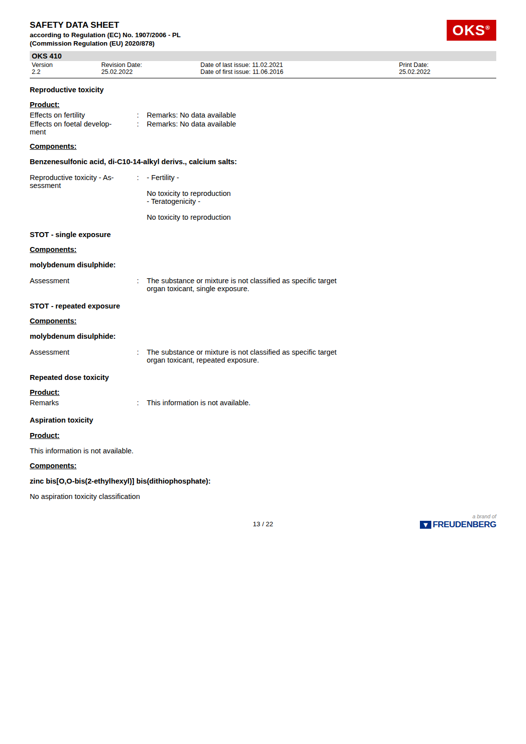OKS®
SAFETY DATA SHEET
according to Regulation (EC) No. 1907/2006 - PL
(Commission Regulation (EU) 2020/878)
OKS 410
| Version 2.2 | Revision Date: 25.02.2022 | Date of last issue: 11.02.2021 Date of first issue: 11.06.2016 | Print Date: 25.02.2022 |
Reproductive toxicity
Product:
| Effects on fertility | : | Remarks: No data available |
| Effects on foetal develop- ment | : | Remarks: No data available |
Components:
Benzenesulfonic acid, di-C10-14-alkyl derivs., calcium salts:
| Reproductive toxicity - As- sessment | : | - Fertility - No toxicity to reproduction - Teratogenicity - No toxicity to reproduction |
STOT - single exposure
Components:
molybdenum disulphide:
| Assessment | : | The substance or mixture is not classified as specific target organ toxicant, single exposure. |
STOT - repeated exposure
Components:
molybdenum disulphide:
| Assessment | : | The substance or mixture is not classified as specific target organ toxicant, repeated exposure. |
Repeated dose toxicity
Product:
| Remarks | : | This information is not available. |
Aspiration toxicity
Product:
This information is not available.
Components:
zinc bis[O,O-bis(2-ethylhexyl)] bis(dithiophosphate):
No aspiration toxicity classification
13 / 22
a brand of
▼FREUDENBERG